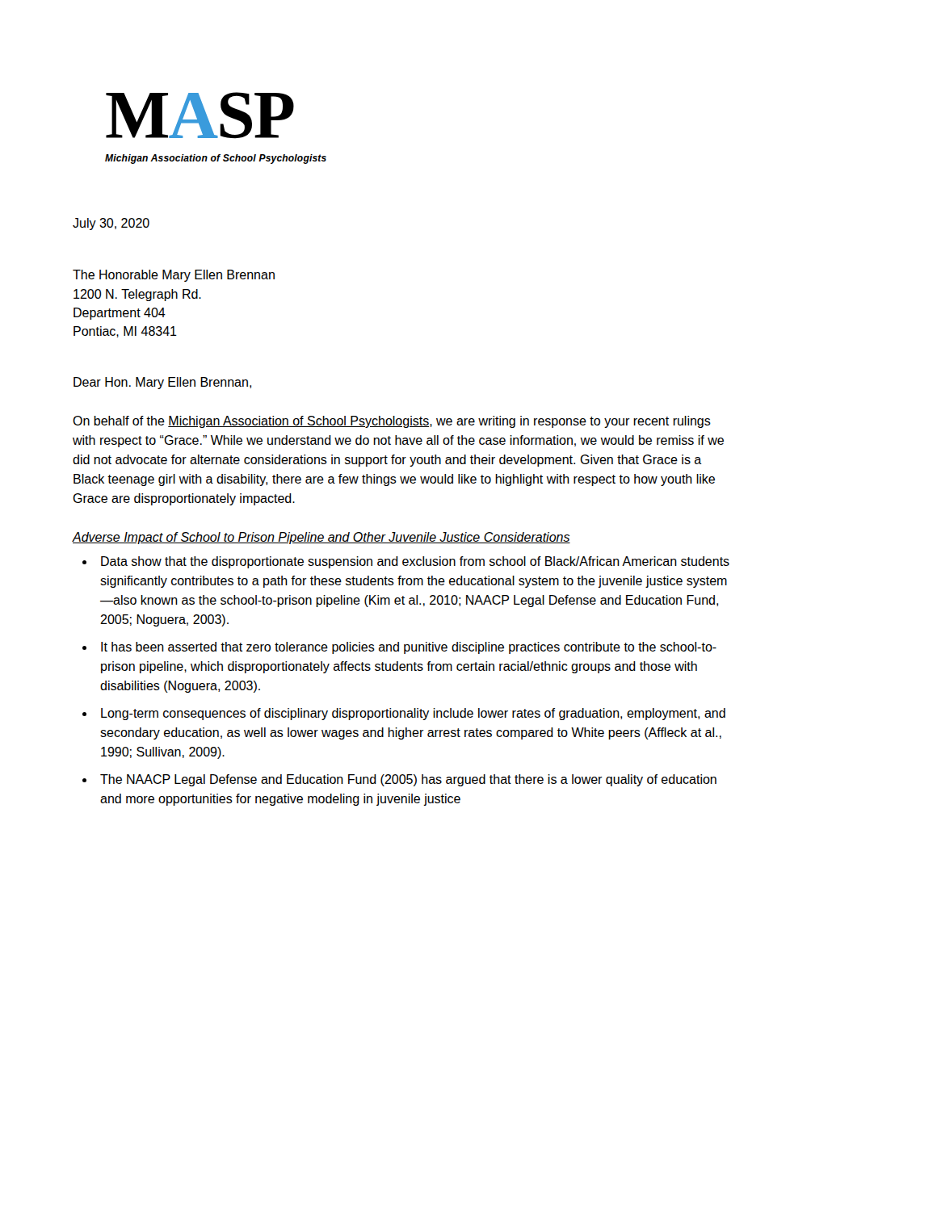MASP
Michigan Association of School Psychologists
July 30, 2020
The Honorable Mary Ellen Brennan
1200 N. Telegraph Rd.
Department 404
Pontiac, MI 48341
Dear Hon. Mary Ellen Brennan,
On behalf of the Michigan Association of School Psychologists, we are writing in response to your recent rulings with respect to “Grace.” While we understand we do not have all of the case information, we would be remiss if we did not advocate for alternate considerations in support for youth and their development. Given that Grace is a Black teenage girl with a disability, there are a few things we would like to highlight with respect to how youth like Grace are disproportionately impacted.
Adverse Impact of School to Prison Pipeline and Other Juvenile Justice Considerations
Data show that the disproportionate suspension and exclusion from school of Black/African American students significantly contributes to a path for these students from the educational system to the juvenile justice system—also known as the school-to-prison pipeline (Kim et al., 2010; NAACP Legal Defense and Education Fund, 2005; Noguera, 2003).
It has been asserted that zero tolerance policies and punitive discipline practices contribute to the school-to-prison pipeline, which disproportionately affects students from certain racial/ethnic groups and those with disabilities (Noguera, 2003).
Long-term consequences of disciplinary disproportionality include lower rates of graduation, employment, and secondary education, as well as lower wages and higher arrest rates compared to White peers (Affleck at al., 1990; Sullivan, 2009).
The NAACP Legal Defense and Education Fund (2005) has argued that there is a lower quality of education and more opportunities for negative modeling in juvenile justice